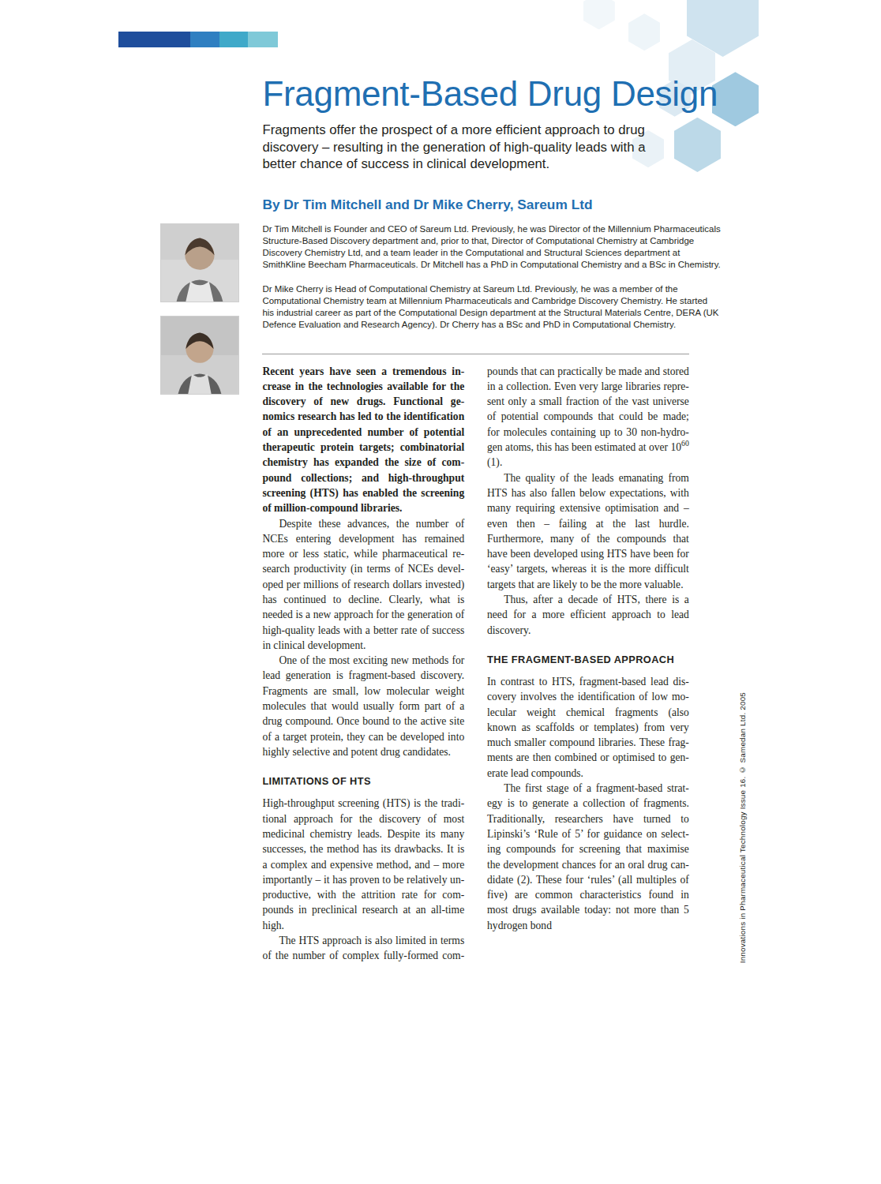Fragment-Based Drug Design
Fragments offer the prospect of a more efficient approach to drug discovery – resulting in the generation of high-quality leads with a better chance of success in clinical development.
By Dr Tim Mitchell and Dr Mike Cherry, Sareum Ltd
Dr Tim Mitchell is Founder and CEO of Sareum Ltd. Previously, he was Director of the Millennium Pharmaceuticals Structure-Based Discovery department and, prior to that, Director of Computational Chemistry at Cambridge Discovery Chemistry Ltd, and a team leader in the Computational and Structural Sciences department at SmithKline Beecham Pharmaceuticals. Dr Mitchell has a PhD in Computational Chemistry and a BSc in Chemistry.
Dr Mike Cherry is Head of Computational Chemistry at Sareum Ltd. Previously, he was a member of the Computational Chemistry team at Millennium Pharmaceuticals and Cambridge Discovery Chemistry. He started his industrial career as part of the Computational Design department at the Structural Materials Centre, DERA (UK Defence Evaluation and Research Agency). Dr Cherry has a BSc and PhD in Computational Chemistry.
Recent years have seen a tremendous increase in the technologies available for the discovery of new drugs. Functional genomics research has led to the identification of an unprecedented number of potential therapeutic protein targets; combinatorial chemistry has expanded the size of compound collections; and high-throughput screening (HTS) has enabled the screening of million-compound libraries.
Despite these advances, the number of NCEs entering development has remained more or less static, while pharmaceutical research productivity (in terms of NCEs developed per millions of research dollars invested) has continued to decline. Clearly, what is needed is a new approach for the generation of high-quality leads with a better rate of success in clinical development.
One of the most exciting new methods for lead generation is fragment-based discovery. Fragments are small, low molecular weight molecules that would usually form part of a drug compound. Once bound to the active site of a target protein, they can be developed into highly selective and potent drug candidates.
Limitations of HTS
High-throughput screening (HTS) is the traditional approach for the discovery of most medicinal chemistry leads. Despite its many successes, the method has its drawbacks. It is a complex and expensive method, and – more importantly – it has proven to be relatively unproductive, with the attrition rate for compounds in preclinical research at an all-time high.
The HTS approach is also limited in terms of the number of complex fully-formed compounds that can practically be made and stored in a collection. Even very large libraries represent only a small fraction of the vast universe of potential compounds that could be made; for molecules containing up to 30 non-hydrogen atoms, this has been estimated at over 1060 (1).
The quality of the leads emanating from HTS has also fallen below expectations, with many requiring extensive optimisation and – even then – failing at the last hurdle. Furthermore, many of the compounds that have been developed using HTS have been for ‘easy’ targets, whereas it is the more difficult targets that are likely to be the more valuable.
Thus, after a decade of HTS, there is a need for a more efficient approach to lead discovery.
The Fragment-Based Approach
In contrast to HTS, fragment-based lead discovery involves the identification of low molecular weight chemical fragments (also known as scaffolds or templates) from very much smaller compound libraries. These fragments are then combined or optimised to generate lead compounds.
The first stage of a fragment-based strategy is to generate a collection of fragments. Traditionally, researchers have turned to Lipinski’s ‘Rule of 5’ for guidance on selecting compounds for screening that maximise the development chances for an oral drug candidate (2). These four ‘rules’ (all multiples of five) are common characteristics found in most drugs available today: not more than 5 hydrogen bond
Innovations in Pharmaceutical Technology Issue 16. © Samedan Ltd. 2005